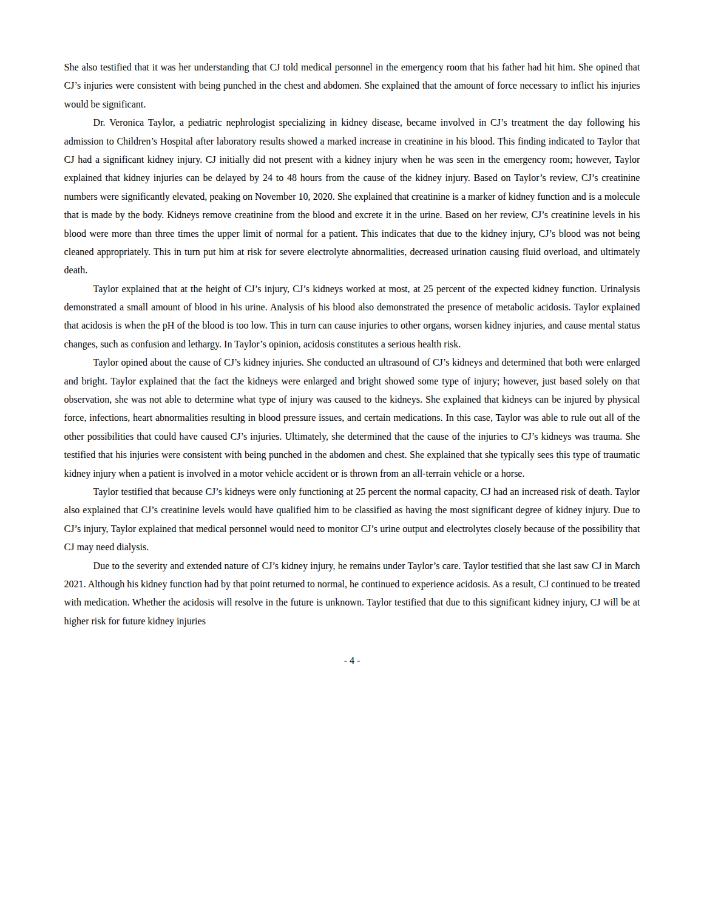She also testified that it was her understanding that CJ told medical personnel in the emergency room that his father had hit him. She opined that CJ’s injuries were consistent with being punched in the chest and abdomen. She explained that the amount of force necessary to inflict his injuries would be significant.
Dr. Veronica Taylor, a pediatric nephrologist specializing in kidney disease, became involved in CJ’s treatment the day following his admission to Children’s Hospital after laboratory results showed a marked increase in creatinine in his blood. This finding indicated to Taylor that CJ had a significant kidney injury. CJ initially did not present with a kidney injury when he was seen in the emergency room; however, Taylor explained that kidney injuries can be delayed by 24 to 48 hours from the cause of the kidney injury. Based on Taylor’s review, CJ’s creatinine numbers were significantly elevated, peaking on November 10, 2020. She explained that creatinine is a marker of kidney function and is a molecule that is made by the body. Kidneys remove creatinine from the blood and excrete it in the urine. Based on her review, CJ’s creatinine levels in his blood were more than three times the upper limit of normal for a patient. This indicates that due to the kidney injury, CJ’s blood was not being cleaned appropriately. This in turn put him at risk for severe electrolyte abnormalities, decreased urination causing fluid overload, and ultimately death.
Taylor explained that at the height of CJ’s injury, CJ’s kidneys worked at most, at 25 percent of the expected kidney function. Urinalysis demonstrated a small amount of blood in his urine. Analysis of his blood also demonstrated the presence of metabolic acidosis. Taylor explained that acidosis is when the pH of the blood is too low. This in turn can cause injuries to other organs, worsen kidney injuries, and cause mental status changes, such as confusion and lethargy. In Taylor’s opinion, acidosis constitutes a serious health risk.
Taylor opined about the cause of CJ’s kidney injuries. She conducted an ultrasound of CJ’s kidneys and determined that both were enlarged and bright. Taylor explained that the fact the kidneys were enlarged and bright showed some type of injury; however, just based solely on that observation, she was not able to determine what type of injury was caused to the kidneys. She explained that kidneys can be injured by physical force, infections, heart abnormalities resulting in blood pressure issues, and certain medications. In this case, Taylor was able to rule out all of the other possibilities that could have caused CJ’s injuries. Ultimately, she determined that the cause of the injuries to CJ’s kidneys was trauma. She testified that his injuries were consistent with being punched in the abdomen and chest. She explained that she typically sees this type of traumatic kidney injury when a patient is involved in a motor vehicle accident or is thrown from an all-terrain vehicle or a horse.
Taylor testified that because CJ’s kidneys were only functioning at 25 percent the normal capacity, CJ had an increased risk of death. Taylor also explained that CJ’s creatinine levels would have qualified him to be classified as having the most significant degree of kidney injury. Due to CJ’s injury, Taylor explained that medical personnel would need to monitor CJ’s urine output and electrolytes closely because of the possibility that CJ may need dialysis.
Due to the severity and extended nature of CJ’s kidney injury, he remains under Taylor’s care. Taylor testified that she last saw CJ in March 2021. Although his kidney function had by that point returned to normal, he continued to experience acidosis. As a result, CJ continued to be treated with medication. Whether the acidosis will resolve in the future is unknown. Taylor testified that due to this significant kidney injury, CJ will be at higher risk for future kidney injuries
- 4 -